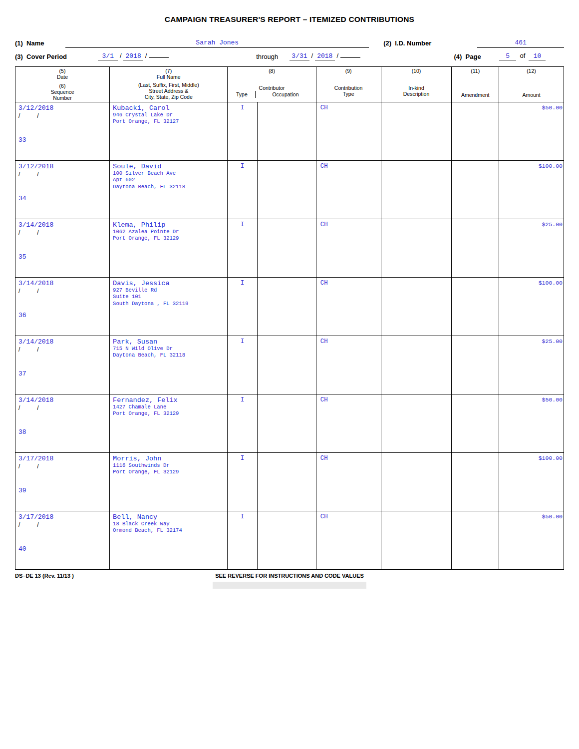CAMPAIGN TREASURER'S REPORT – ITEMIZED CONTRIBUTIONS
| (1) Name | Sarah Jones | | (2) I.D. Number | 461 |
| (3) Cover Period | 3/1 / 2018 / | through | 3/31 / 2018 / | (4) Page | 5 of 10 |
| (5) Date (6) Sequence Number | (7) Full Name (Last, Suffix, First, Middle) Street Address & City, State, Zip Code | (8) Contributor / Type / Occupation / / --- / --- / | (9) Contribution Type | (10) In-kind Description | (11) Amendment | (12) Amount |
| --- | --- | --- | --- | --- | --- | --- |
| 3/12/2018 / / 33 | Kubacki, Carol 946 Crystal Lake Dr Port Orange, FL 32127 | I | | CH | | | $50.00 |
| 3/12/2018 / / 34 | Soule, David 100 Silver Beach Ave Apt 602 Daytona Beach, FL 32118 | I | | CH | | | $100.00 |
| 3/14/2018 / / 35 | Klema, Philip 1062 Azalea Pointe Dr Port Orange, FL 32129 | I | | CH | | | $25.00 |
| 3/14/2018 / / 36 | Davis, Jessica 927 Beville Rd Suite 101 South Daytona , FL 32119 | I | | CH | | | $100.00 |
| 3/14/2018 / / 37 | Park, Susan 715 N Wild Olive Dr Daytona Beach, FL 32118 | I | | CH | | | $25.00 |
| 3/14/2018 / / 38 | Fernandez, Felix 1427 Chamale Lane Port Orange, FL 32129 | I | | CH | | | $50.00 |
| 3/17/2018 / / 39 | Morris, John 1116 Southwinds Dr Port Orange, FL 32129 | I | | CH | | | $100.00 |
| 3/17/2018 / / 40 | Bell, Nancy 18 Black Creek Way Ormond Beach, FL 32174 | I | | CH | | | $50.00 |
DS–DE 13 (Rev. 11/13 )
SEE REVERSE FOR INSTRUCTIONS AND CODE VALUES